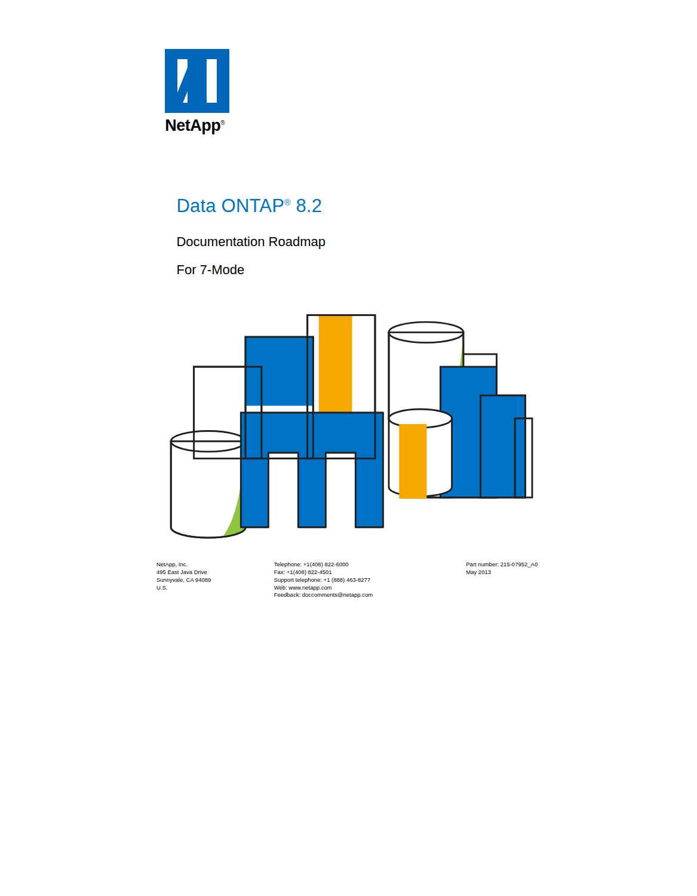NetApp®
Data ONTAP® 8.2
Documentation Roadmap
For 7-Mode
| NetApp, Inc. 495 East Java Drive Sunnyvale, CA 94089 U.S. | Telephone: +1(408) 822-6000 Fax: +1(408) 822-4501 Support telephone: +1 (888) 463-8277 Web: www.netapp.com Feedback: doccomments@netapp.com | Part number: 215-07952_A0 May 2013 |